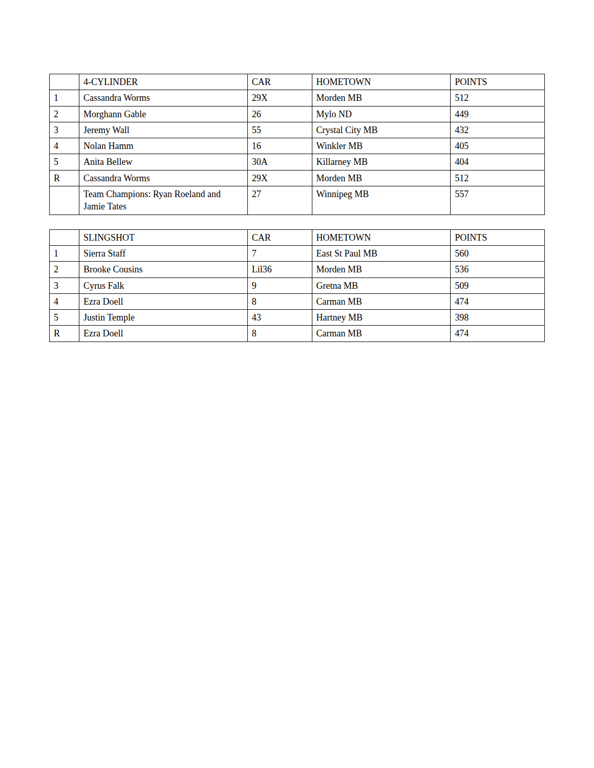| | 4-CYLINDER | CAR | HOMETOWN | POINTS |
| 1 | Cassandra Worms | 29X | Morden MB | 512 |
| 2 | Morghann Gable | 26 | Mylo ND | 449 |
| 3 | Jeremy Wall | 55 | Crystal City MB | 432 |
| 4 | Nolan Hamm | 16 | Winkler MB | 405 |
| 5 | Anita Bellew | 30A | Killarney MB | 404 |
| R | Cassandra Worms | 29X | Morden MB | 512 |
| | Team Champions: Ryan Roeland and Jamie Tates | 27 | Winnipeg MB | 557 |
| | SLINGSHOT | CAR | HOMETOWN | POINTS |
| 1 | Sierra Staff | 7 | East St Paul MB | 560 |
| 2 | Brooke Cousins | Lil36 | Morden MB | 536 |
| 3 | Cyrus Falk | 9 | Gretna MB | 509 |
| 4 | Ezra Doell | 8 | Carman MB | 474 |
| 5 | Justin Temple | 43 | Hartney MB | 398 |
| R | Ezra Doell | 8 | Carman MB | 474 |